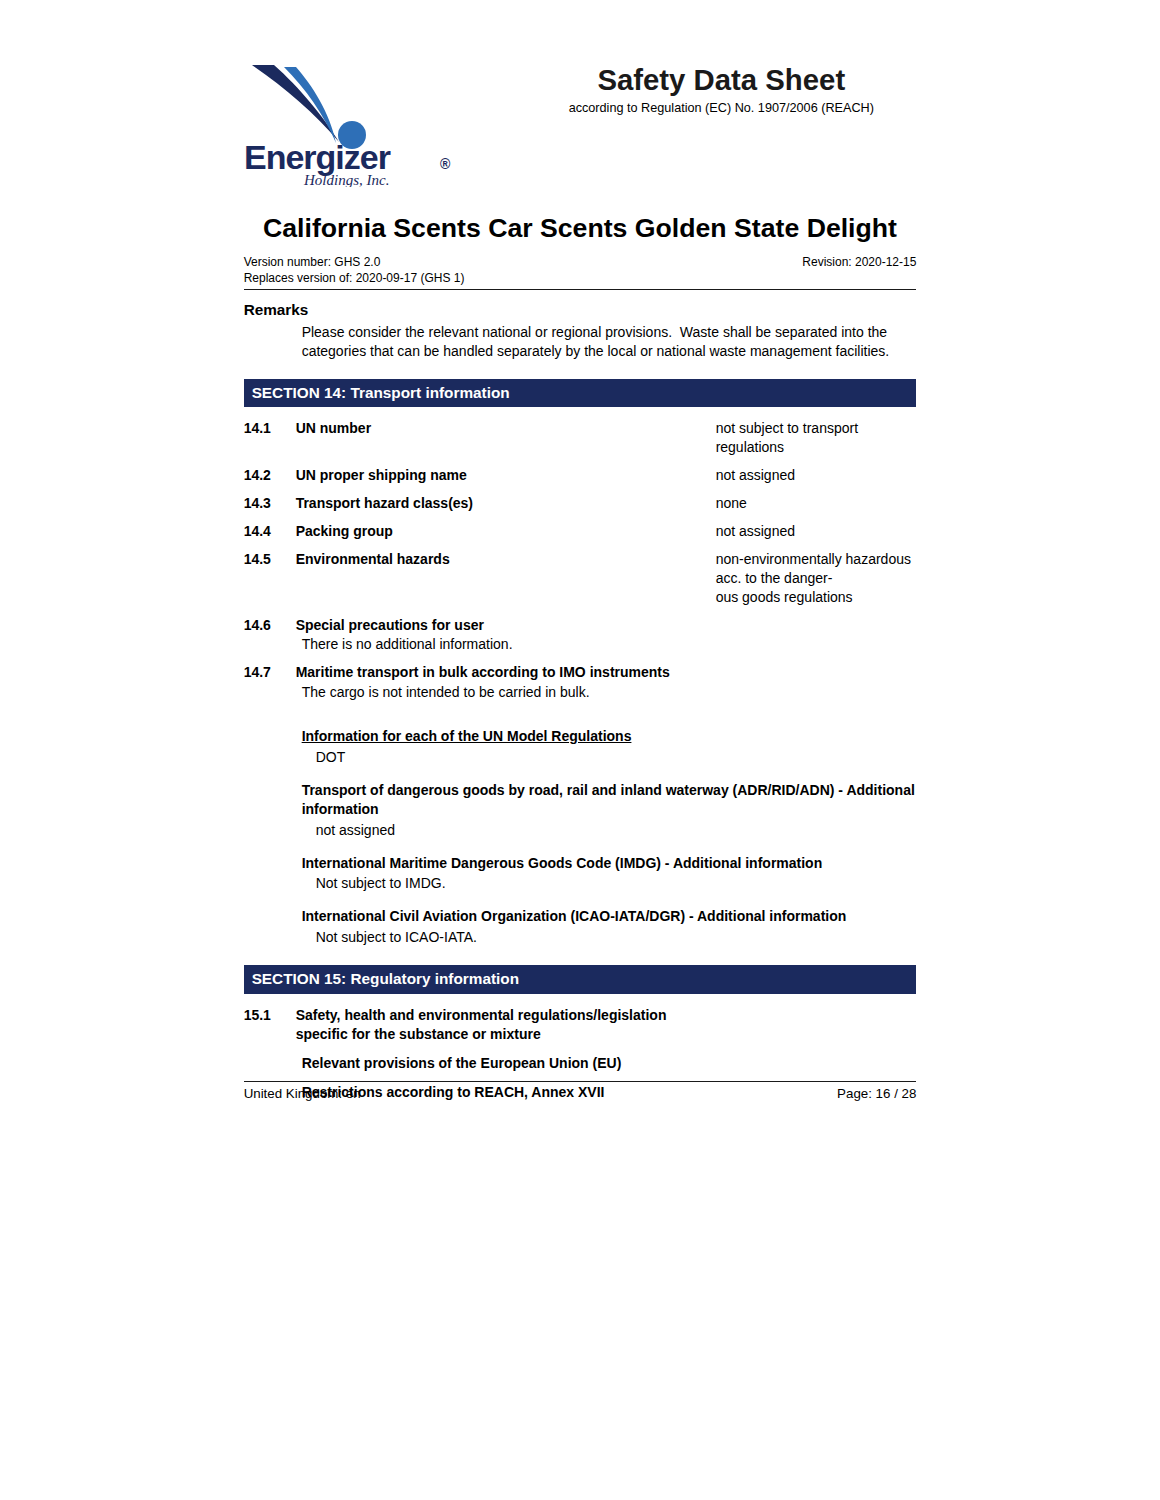Energizer ® Holdings, Inc.
Safety Data Sheet
according to Regulation (EC) No. 1907/2006 (REACH)
California Scents Car Scents Golden State Delight
Version number: GHS 2.0
Replaces version of: 2020-09-17 (GHS 1)
Revision: 2020-12-15
Remarks
Please consider the relevant national or regional provisions. Waste shall be separated into the categories that can be handled separately by the local or national waste management facilities.
SECTION 14: Transport information
14.1
UN number
not subject to transport regulations
14.2
UN proper shipping name
not assigned
14.3
Transport hazard class(es)
none
14.4
Packing group
not assigned
14.5
Environmental hazards
non-environmentally hazardous acc. to the danger-
ous goods regulations
14.6
Special precautions for user
There is no additional information.
14.7
Maritime transport in bulk according to IMO instruments
The cargo is not intended to be carried in bulk.
Information for each of the UN Model Regulations
DOT
Transport of dangerous goods by road, rail and inland waterway (ADR/RID/ADN) - Additional information
not assigned
International Maritime Dangerous Goods Code (IMDG) - Additional information
Not subject to IMDG.
International Civil Aviation Organization (ICAO-IATA/DGR) - Additional information
Not subject to ICAO-IATA.
SECTION 15: Regulatory information
15.1
Safety, health and environmental regulations/legislation specific for the substance or mixture
Relevant provisions of the European Union (EU)
Restrictions according to REACH, Annex XVII
United Kingdom: en
Page: 16 / 28